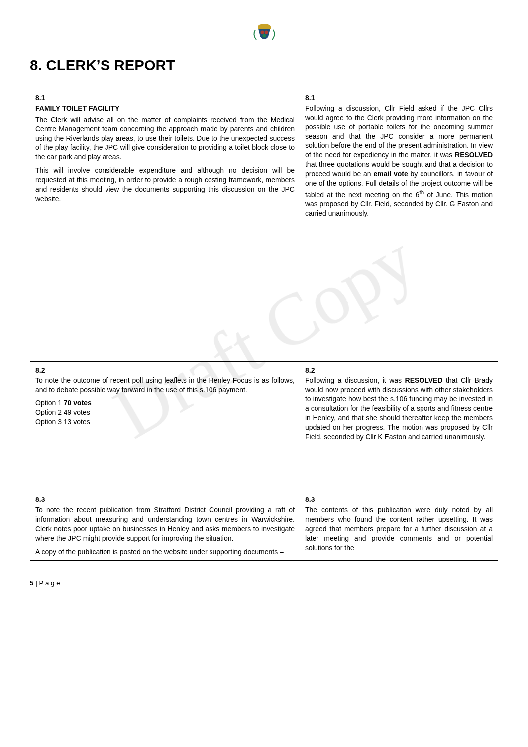Draft Copy
8. CLERK’S REPORT
| 8.1 FAMILY TOILET FACILITY The Clerk will advise all on the matter of complaints received from the Medical Centre Management team concerning the approach made by parents and children using the Riverlands play areas, to use their toilets. Due to the unexpected success of the play facility, the JPC will give consideration to providing a toilet block close to the car park and play areas. This will involve considerable expenditure and although no decision will be requested at this meeting, in order to provide a rough costing framework, members and residents should view the documents supporting this discussion on the JPC website. | 8.1 Following a discussion, Cllr Field asked if the JPC Cllrs would agree to the Clerk providing more information on the possible use of portable toilets for the oncoming summer season and that the JPC consider a more permanent solution before the end of the present administration. In view of the need for expediency in the matter, it was RESOLVED that three quotations would be sought and that a decision to proceed would be an email vote by councillors, in favour of one of the options. Full details of the project outcome will be tabled at the next meeting on the 6 th of June. This motion was proposed by Cllr. Field, seconded by Cllr. G Easton and carried unanimously. |
| 8.2 To note the outcome of recent poll using leaflets in the Henley Focus is as follows, and to debate possible way forward in the use of this s.106 payment. Option 1 70 votes Option 2 49 votes Option 3 13 votes | 8.2 Following a discussion, it was RESOLVED that Cllr Brady would now proceed with discussions with other stakeholders to investigate how best the s.106 funding may be invested in a consultation for the feasibility of a sports and fitness centre in Henley, and that she should thereafter keep the members updated on her progress. The motion was proposed by Cllr Field, seconded by Cllr K Easton and carried unanimously. |
| 8.3 To note the recent publication from Stratford District Council providing a raft of information about measuring and understanding town centres in Warwickshire. Clerk notes poor uptake on businesses in Henley and asks members to investigate where the JPC might provide support for improving the situation. A copy of the publication is posted on the website under supporting documents – | 8.3 The contents of this publication were duly noted by all members who found the content rather upsetting. It was agreed that members prepare for a further discussion at a later meeting and provide comments and or potential solutions for the |
5 | P a g e